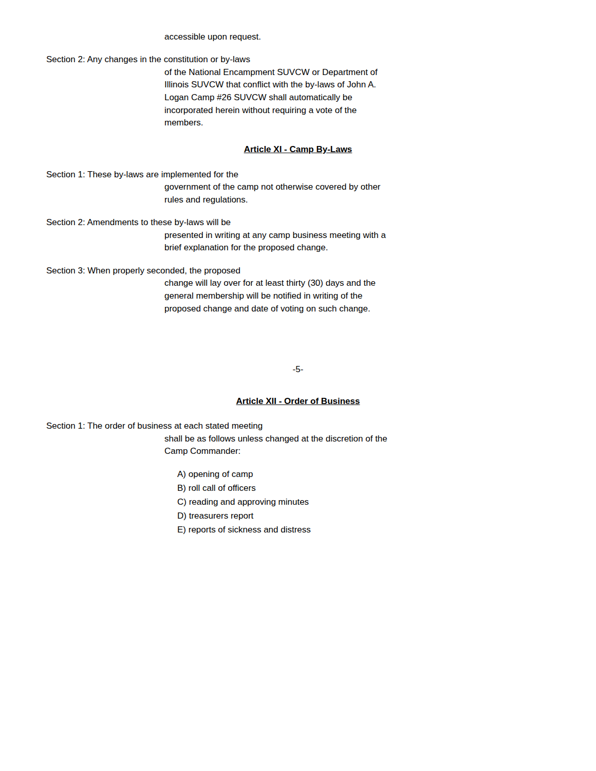accessible upon request.
Section 2: Any changes in the constitution or by-laws of the National Encampment SUVCW or Department of Illinois SUVCW that conflict with the by-laws of John A. Logan Camp #26 SUVCW shall automatically be incorporated herein without requiring a vote of the members.
Article XI - Camp By-Laws
Section 1: These by-laws are implemented for the government of the camp not otherwise covered by other rules and regulations.
Section 2: Amendments to these by-laws will be presented in writing at any camp business meeting with a brief explanation for the proposed change.
Section 3: When properly seconded, the proposed change will lay over for at least thirty (30) days and the general membership will be notified in writing of the proposed change and date of voting on such change.
-5-
Article XII - Order of Business
Section 1: The order of business at each stated meeting shall be as follows unless changed at the discretion of the Camp Commander:
A) opening of camp
B) roll call of officers
C) reading and approving minutes
D) treasurers report
E) reports of sickness and distress